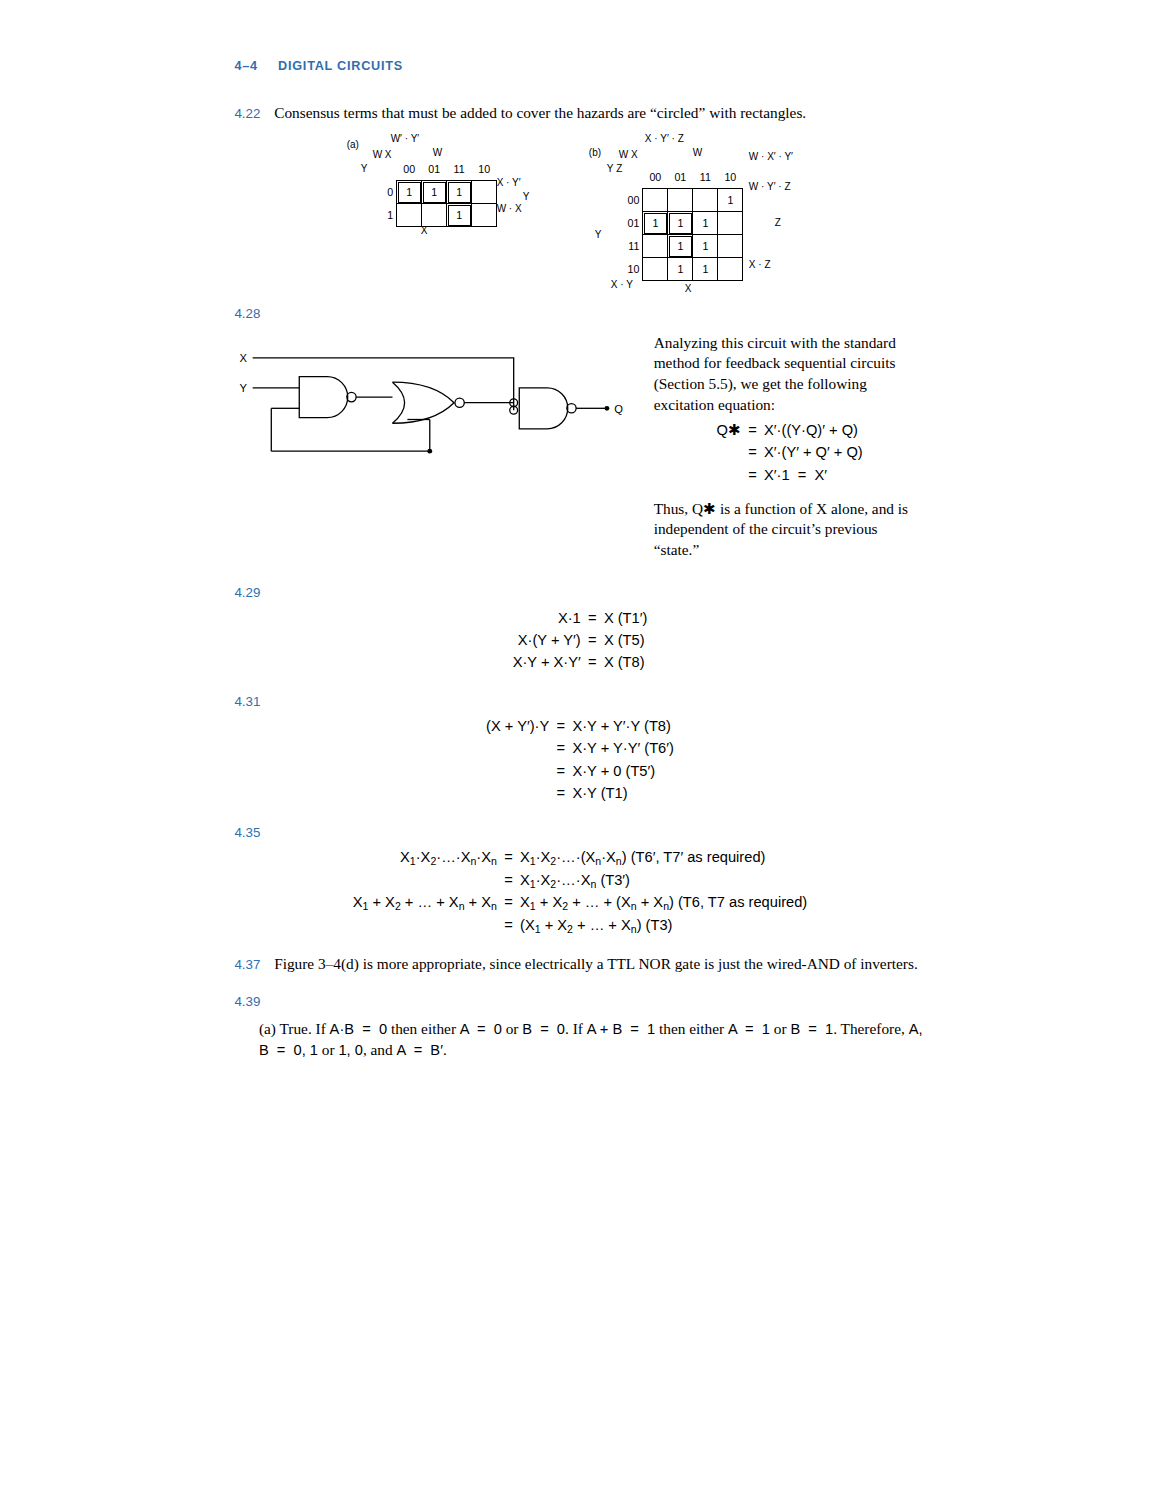4–4 DIGITAL CIRCUITS
4.22
Consensus terms that must be added to cover the hazards are “circled” with rectangles.
(a)
W′ · Y′
W
W X
Y
X · Y′
W · X
Y
X
| | 00 | 01 | 11 | 10 |
| 0 | 1 | 1 | 1 | |
| 1 | | | 1 | |
(b)
X · Y′ · Z
W
W X
Y Z
W · X′ · Y′
W · Y′ · Z
Z
X · Z
Y
X · Y
X
| | 00 | 01 | 11 | 10 |
| 00 | | | | 1 |
| 01 | 1 | 1 | 1 | |
| 11 | | 1 | 1 | |
| 10 | | 1 | 1 | |
4.28
X Y Q
Analyzing this circuit with the standard method for feedback sequential circuits (Section 5.5), we get the following excitation equation:
| Q✱ | = | X′·((Y·Q)′ + Q) |
| | = | X′·(Y′ + Q′ + Q) |
| | = | X′·1 = X′ |
Thus, Q✱ is a function of X alone, and is independent of the circuit’s previous “state.”
4.29
| X·1 | = | X (T1′) |
| X·(Y + Y′) | = | X (T5) |
| X·Y + X·Y′ | = | X (T8) |
4.31
| (X + Y′)·Y | = | X·Y + Y′·Y (T8) |
| | = | X·Y + Y·Y′ (T6′) |
| | = | X·Y + 0 (T5′) |
| | = | X·Y (T1) |
4.35
| X 1 ·X 2 ·…·X n ·X n | = | X 1 ·X 2 ·…·(X n ·X n ) (T6′, T7′ as required) |
| | = | X 1 ·X 2 ·…·X n (T3′) |
| X 1 + X 2 + … + X n + X n | = | X 1 + X 2 + … + (X n + X n ) (T6, T7 as required) |
| | = | (X 1 + X 2 + … + X n ) (T3) |
4.37
Figure 3–4(d) is more appropriate, since electrically a TTL NOR gate is just the wired-AND of inverters.
4.39
(a) True. If A·B = 0 then either A = 0 or B = 0. If A + B = 1 then either A = 1 or B = 1. Therefore, A, B = 0, 1 or 1, 0, and A = B′.